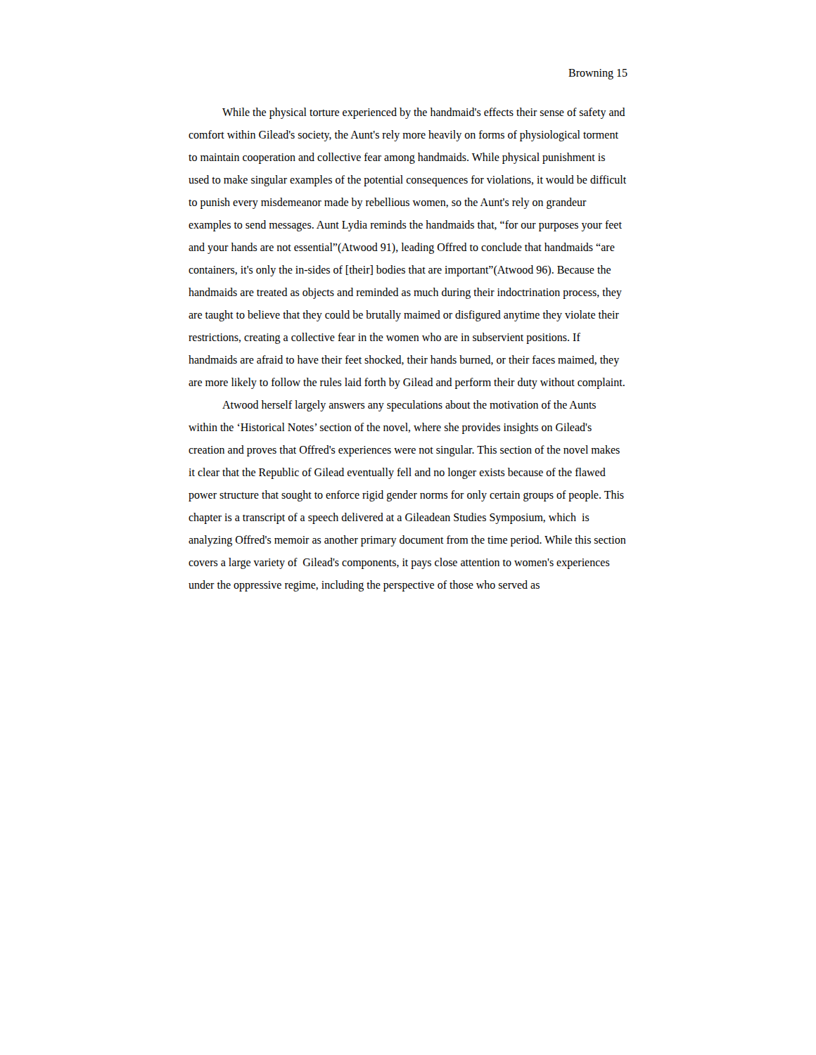Browning 15
While the physical torture experienced by the handmaid's effects their sense of safety and comfort within Gilead's society, the Aunt's rely more heavily on forms of physiological torment to maintain cooperation and collective fear among handmaids. While physical punishment is used to make singular examples of the potential consequences for violations, it would be difficult to punish every misdemeanor made by rebellious women, so the Aunt's rely on grandeur examples to send messages. Aunt Lydia reminds the handmaids that, “for our purposes your feet and your hands are not essential”(Atwood 91), leading Offred to conclude that handmaids “are containers, it's only the in-sides of [their] bodies that are important”(Atwood 96). Because the handmaids are treated as objects and reminded as much during their indoctrination process, they are taught to believe that they could be brutally maimed or disfigured anytime they violate their restrictions, creating a collective fear in the women who are in subservient positions. If handmaids are afraid to have their feet shocked, their hands burned, or their faces maimed, they are more likely to follow the rules laid forth by Gilead and perform their duty without complaint.
Atwood herself largely answers any speculations about the motivation of the Aunts within the ‘Historical Notes’ section of the novel, where she provides insights on Gilead's creation and proves that Offred's experiences were not singular. This section of the novel makes it clear that the Republic of Gilead eventually fell and no longer exists because of the flawed power structure that sought to enforce rigid gender norms for only certain groups of people. This chapter is a transcript of a speech delivered at a Gileadean Studies Symposium, which is analyzing Offred's memoir as another primary document from the time period. While this section covers a large variety of Gilead's components, it pays close attention to women's experiences under the oppressive regime, including the perspective of those who served as